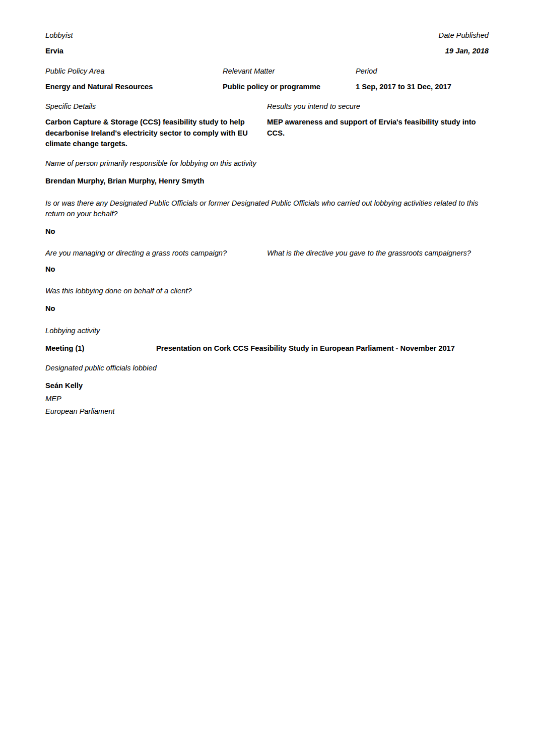Lobbyist
Date Published
Ervia
19 Jan, 2018
Public Policy Area
Relevant Matter
Period
Energy and Natural Resources
Public policy or programme
1 Sep, 2017 to 31 Dec, 2017
Specific Details
Results you intend to secure
Carbon Capture & Storage (CCS) feasibility study to help decarbonise Ireland's electricity sector to comply with EU climate change targets.
MEP awareness and support of Ervia's feasibility study into CCS.
Name of person primarily responsible for lobbying on this activity
Brendan Murphy, Brian Murphy, Henry Smyth
Is or was there any Designated Public Officials or former Designated Public Officials who carried out lobbying activities related to this return on your behalf?
No
Are you managing or directing a grass roots campaign?
What is the directive you gave to the grassroots campaigners?
No
Was this lobbying done on behalf of a client?
No
Lobbying activity
Meeting (1)
Presentation on Cork CCS Feasibility Study in European Parliament - November 2017
Designated public officials lobbied
Seán Kelly
MEP
European Parliament